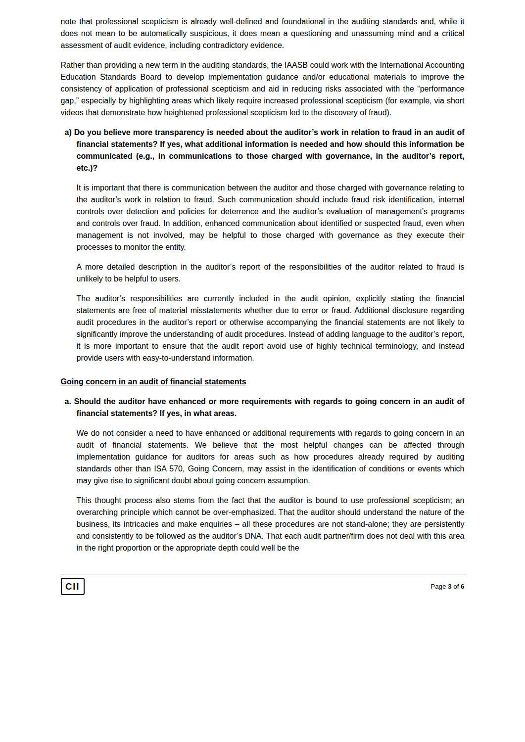note that professional scepticism is already well-defined and foundational in the auditing standards and, while it does not mean to be automatically suspicious, it does mean a questioning and unassuming mind and a critical assessment of audit evidence, including contradictory evidence.
Rather than providing a new term in the auditing standards, the IAASB could work with the International Accounting Education Standards Board to develop implementation guidance and/or educational materials to improve the consistency of application of professional scepticism and aid in reducing risks associated with the “performance gap,” especially by highlighting areas which likely require increased professional scepticism (for example, via short videos that demonstrate how heightened professional scepticism led to the discovery of fraud).
a) Do you believe more transparency is needed about the auditor’s work in relation to fraud in an audit of financial statements? If yes, what additional information is needed and how should this information be communicated (e.g., in communications to those charged with governance, in the auditor’s report, etc.)?
It is important that there is communication between the auditor and those charged with governance relating to the auditor’s work in relation to fraud. Such communication should include fraud risk identification, internal controls over detection and policies for deterrence and the auditor’s evaluation of management’s programs and controls over fraud. In addition, enhanced communication about identified or suspected fraud, even when management is not involved, may be helpful to those charged with governance as they execute their processes to monitor the entity.
A more detailed description in the auditor’s report of the responsibilities of the auditor related to fraud is unlikely to be helpful to users.
The auditor’s responsibilities are currently included in the audit opinion, explicitly stating the financial statements are free of material misstatements whether due to error or fraud. Additional disclosure regarding audit procedures in the auditor’s report or otherwise accompanying the financial statements are not likely to significantly improve the understanding of audit procedures. Instead of adding language to the auditor’s report, it is more important to ensure that the audit report avoid use of highly technical terminology, and instead provide users with easy-to-understand information.
Going concern in an audit of financial statements
a. Should the auditor have enhanced or more requirements with regards to going concern in an audit of financial statements? If yes, in what areas.
We do not consider a need to have enhanced or additional requirements with regards to going concern in an audit of financial statements. We believe that the most helpful changes can be affected through implementation guidance for auditors for areas such as how procedures already required by auditing standards other than ISA 570, Going Concern, may assist in the identification of conditions or events which may give rise to significant doubt about going concern assumption.
This thought process also stems from the fact that the auditor is bound to use professional scepticism; an overarching principle which cannot be over-emphasized. That the auditor should understand the nature of the business, its intricacies and make enquiries – all these procedures are not stand-alone; they are persistently and consistently to be followed as the auditor’s DNA. That each audit partner/firm does not deal with this area in the right proportion or the appropriate depth could well be the
CII Page 3 of 6